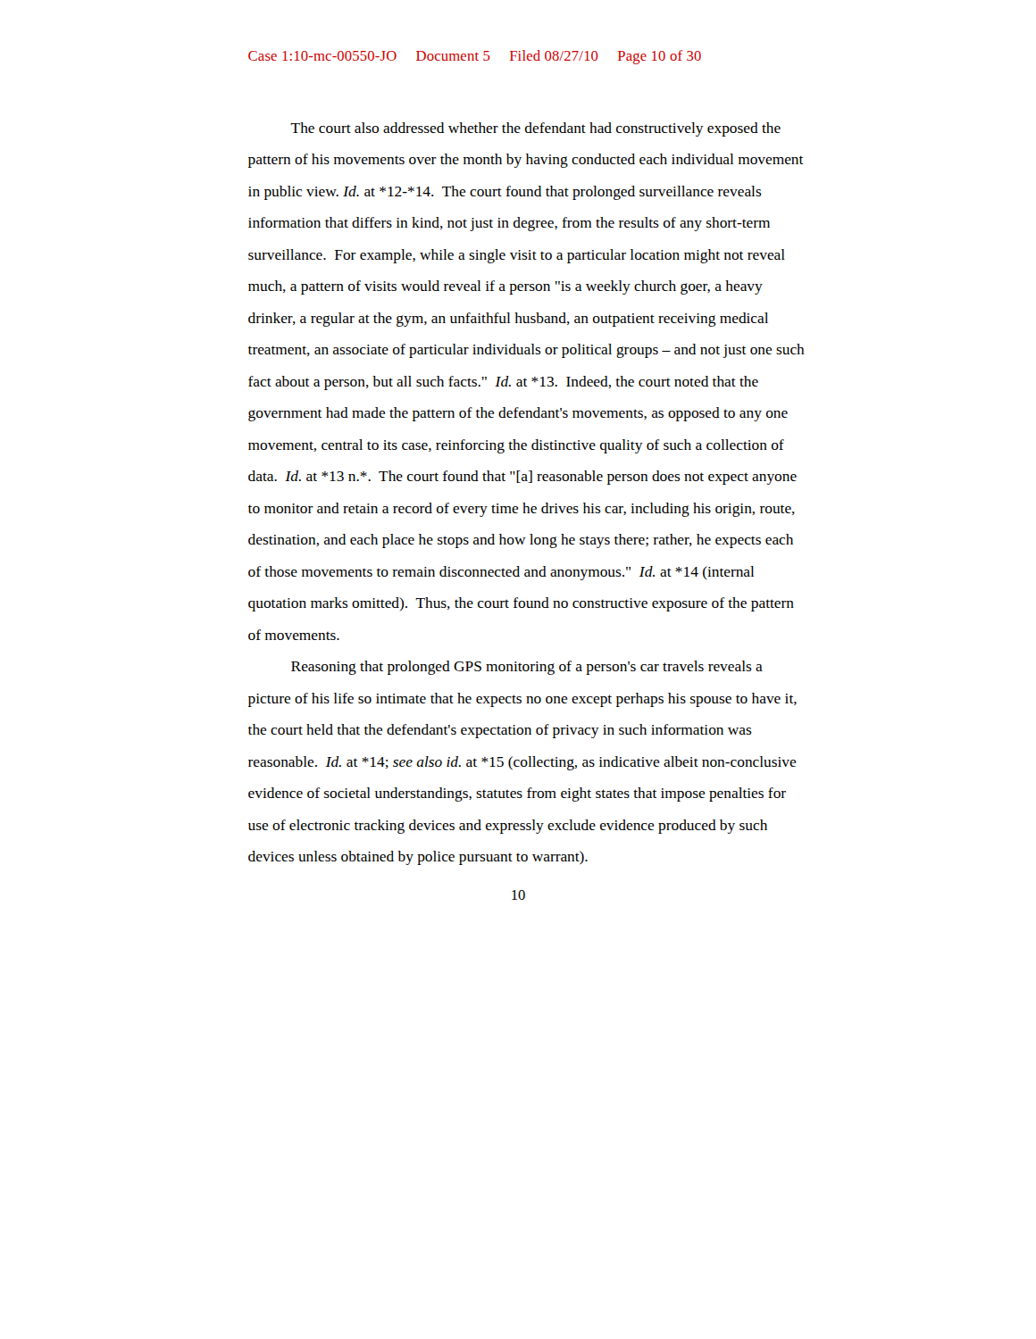Case 1:10-mc-00550-JO Document 5 Filed 08/27/10 Page 10 of 30
The court also addressed whether the defendant had constructively exposed the pattern of his movements over the month by having conducted each individual movement in public view. Id. at *12-*14. The court found that prolonged surveillance reveals information that differs in kind, not just in degree, from the results of any short-term surveillance. For example, while a single visit to a particular location might not reveal much, a pattern of visits would reveal if a person "is a weekly church goer, a heavy drinker, a regular at the gym, an unfaithful husband, an outpatient receiving medical treatment, an associate of particular individuals or political groups – and not just one such fact about a person, but all such facts." Id. at *13. Indeed, the court noted that the government had made the pattern of the defendant's movements, as opposed to any one movement, central to its case, reinforcing the distinctive quality of such a collection of data. Id. at *13 n.*. The court found that "[a] reasonable person does not expect anyone to monitor and retain a record of every time he drives his car, including his origin, route, destination, and each place he stops and how long he stays there; rather, he expects each of those movements to remain disconnected and anonymous." Id. at *14 (internal quotation marks omitted). Thus, the court found no constructive exposure of the pattern of movements.
Reasoning that prolonged GPS monitoring of a person's car travels reveals a picture of his life so intimate that he expects no one except perhaps his spouse to have it, the court held that the defendant's expectation of privacy in such information was reasonable. Id. at *14; see also id. at *15 (collecting, as indicative albeit non-conclusive evidence of societal understandings, statutes from eight states that impose penalties for use of electronic tracking devices and expressly exclude evidence produced by such devices unless obtained by police pursuant to warrant).
10